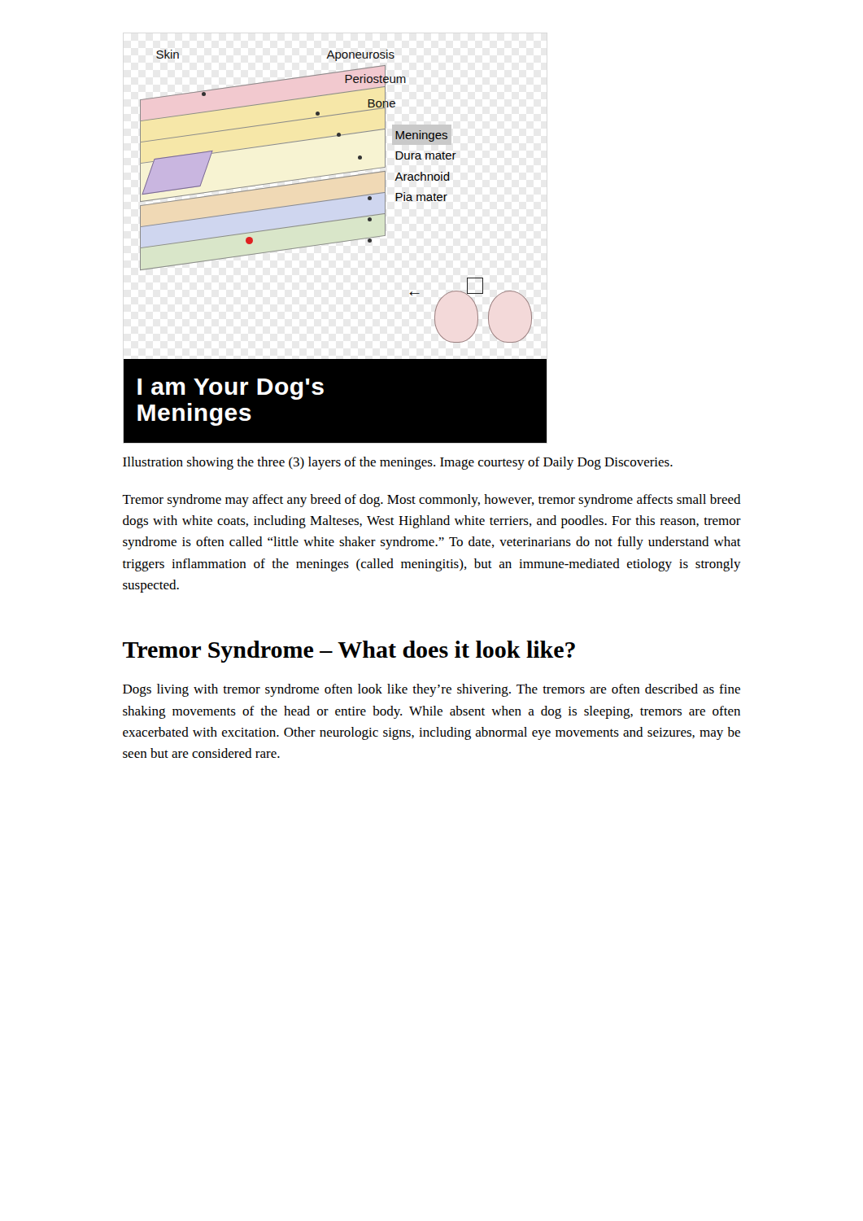Skin Aponeurosis Periosteum Bone
Meninges
Dura mater
Arachnoid
Pia mater
←
I am Your Dog's
Meninges
Illustration showing the three (3) layers of the meninges. Image courtesy of Daily Dog Discoveries.
Tremor syndrome may affect any breed of dog. Most commonly, however, tremor syndrome affects small breed dogs with white coats, including Malteses, West Highland white terriers, and poodles. For this reason, tremor syndrome is often called “little white shaker syndrome.” To date, veterinarians do not fully understand what triggers inflammation of the meninges (called meningitis), but an immune-mediated etiology is strongly suspected.
Tremor Syndrome – What does it look like?
Dogs living with tremor syndrome often look like they’re shivering. The tremors are often described as fine shaking movements of the head or entire body. While absent when a dog is sleeping, tremors are often exacerbated with excitation. Other neurologic signs, including abnormal eye movements and seizures, may be seen but are considered rare.